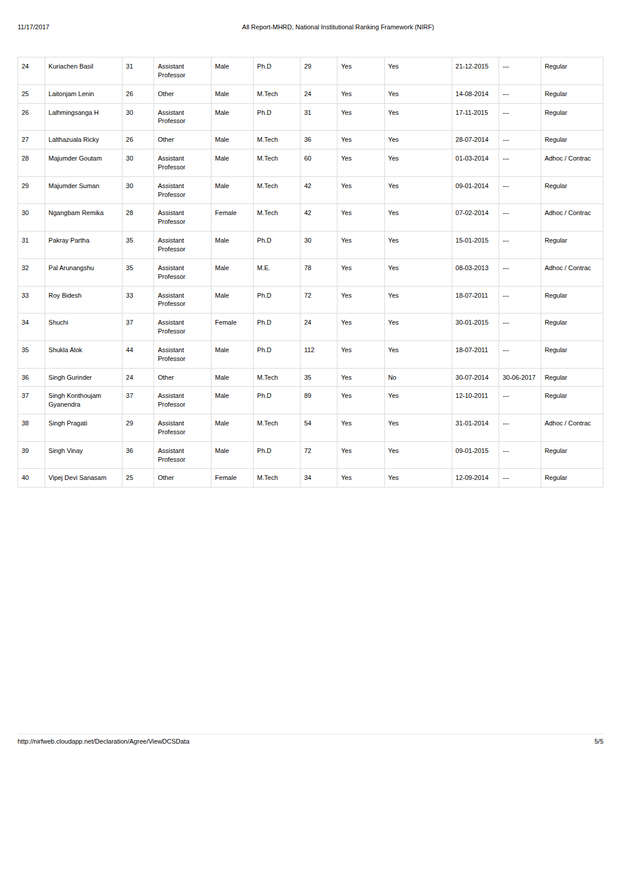11/17/2017
All Report-MHRD, National Institutional Ranking Framework (NIRF)
| 24 | Kuriachen Basil | 31 | Assistant Professor | Male | Ph.D | 29 | Yes | Yes | 21-12-2015 | --- | Regular |
| 25 | Laitonjam Lenin | 26 | Other | Male | M.Tech | 24 | Yes | Yes | 14-08-2014 | --- | Regular |
| 26 | Lalhmingsanga H | 30 | Assistant Professor | Male | Ph.D | 31 | Yes | Yes | 17-11-2015 | --- | Regular |
| 27 | Lalthazuala Ricky | 26 | Other | Male | M.Tech | 36 | Yes | Yes | 28-07-2014 | --- | Regular |
| 28 | Majumder Goutam | 30 | Assistant Professor | Male | M.Tech | 60 | Yes | Yes | 01-03-2014 | --- | Adhoc / Contrac |
| 29 | Majumder Suman | 30 | Assistant Professor | Male | M.Tech | 42 | Yes | Yes | 09-01-2014 | --- | Regular |
| 30 | Ngangbam Remika | 28 | Assistant Professor | Female | M.Tech | 42 | Yes | Yes | 07-02-2014 | --- | Adhoc / Contrac |
| 31 | Pakray Partha | 35 | Assistant Professor | Male | Ph.D | 30 | Yes | Yes | 15-01-2015 | --- | Regular |
| 32 | Pal Arunangshu | 35 | Assistant Professor | Male | M.E. | 78 | Yes | Yes | 08-03-2013 | --- | Adhoc / Contrac |
| 33 | Roy Bidesh | 33 | Assistant Professor | Male | Ph.D | 72 | Yes | Yes | 18-07-2011 | --- | Regular |
| 34 | Shuchi | 37 | Assistant Professor | Female | Ph.D | 24 | Yes | Yes | 30-01-2015 | --- | Regular |
| 35 | Shukla Alok | 44 | Assistant Professor | Male | Ph.D | 112 | Yes | Yes | 18-07-2011 | --- | Regular |
| 36 | Singh Gurinder | 24 | Other | Male | M.Tech | 35 | Yes | No | 30-07-2014 | 30-06-2017 | Regular |
| 37 | Singh Konthoujam Gyanendra | 37 | Assistant Professor | Male | Ph.D | 89 | Yes | Yes | 12-10-2011 | --- | Regular |
| 38 | Singh Pragati | 29 | Assistant Professor | Male | M.Tech | 54 | Yes | Yes | 31-01-2014 | --- | Adhoc / Contrac |
| 39 | Singh Vinay | 36 | Assistant Professor | Male | Ph.D | 72 | Yes | Yes | 09-01-2015 | --- | Regular |
| 40 | Vipej Devi Sanasam | 25 | Other | Female | M.Tech | 34 | Yes | Yes | 12-09-2014 | --- | Regular |
http://nirfweb.cloudapp.net/Declaration/Agree/ViewDCSData
5/5